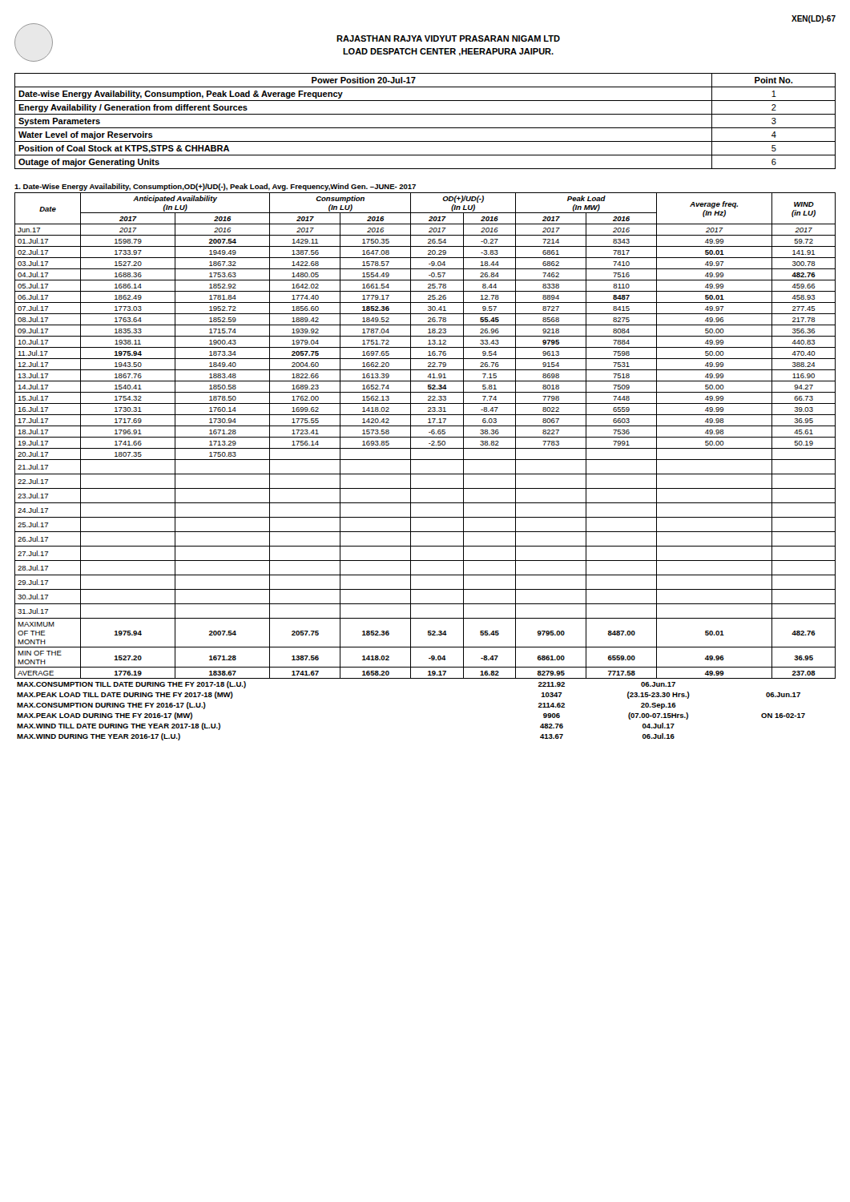XEN(LD)-67
RAJASTHAN RAJYA VIDYUT PRASARAN NIGAM LTD
LOAD DESPATCH CENTER ,HEERAPURA JAIPUR.
| Power Position 20-Jul-17 | Point No. |
| --- | --- |
| Date-wise Energy Availability, Consumption, Peak Load & Average Frequency | 1 |
| Energy Availability / Generation from different Sources | 2 |
| System Parameters | 3 |
| Water Level of major Reservoirs | 4 |
| Position of Coal Stock at KTPS,STPS & CHHABRA | 5 |
| Outage of major Generating Units | 6 |
1. Date-Wise Energy Availability, Consumption,OD(+)/UD(-), Peak Load, Avg. Frequency,Wind Gen. –JUNE- 2017
| Date | Anticipated Availability (In LU) | Consumption (In LU) | OD(+)/UD(-) (In LU) | Peak Load (In MW) | Average freq. (In Hz) | WIND (in LU) |
| --- | --- | --- | --- | --- | --- | --- |
| 2017 | 2016 | 2017 | 2016 | 2017 | 2016 | 2017 | 2016 |
| Jun.17 | 2017 | 2016 | 2017 | 2016 | 2017 | 2016 | 2017 | 2016 | 2017 | 2017 |
| 01.Jul.17 | 1598.79 | 2007.54 | 1429.11 | 1750.35 | 26.54 | -0.27 | 7214 | 8343 | 49.99 | 59.72 |
| 02.Jul.17 | 1733.97 | 1949.49 | 1387.56 | 1647.08 | 20.29 | -3.83 | 6861 | 7817 | 50.01 | 141.91 |
| 03.Jul.17 | 1527.20 | 1867.32 | 1422.68 | 1578.57 | -9.04 | 18.44 | 6862 | 7410 | 49.97 | 300.78 |
| 04.Jul.17 | 1688.36 | 1753.63 | 1480.05 | 1554.49 | -0.57 | 26.84 | 7462 | 7516 | 49.99 | 482.76 |
| 05.Jul.17 | 1686.14 | 1852.92 | 1642.02 | 1661.54 | 25.78 | 8.44 | 8338 | 8110 | 49.99 | 459.66 |
| 06.Jul.17 | 1862.49 | 1781.84 | 1774.40 | 1779.17 | 25.26 | 12.78 | 8894 | 8487 | 50.01 | 458.93 |
| 07.Jul.17 | 1773.03 | 1952.72 | 1856.60 | 1852.36 | 30.41 | 9.57 | 8727 | 8415 | 49.97 | 277.45 |
| 08.Jul.17 | 1763.64 | 1852.59 | 1889.42 | 1849.52 | 26.78 | 55.45 | 8568 | 8275 | 49.96 | 217.78 |
| 09.Jul.17 | 1835.33 | 1715.74 | 1939.92 | 1787.04 | 18.23 | 26.96 | 9218 | 8084 | 50.00 | 356.36 |
| 10.Jul.17 | 1938.11 | 1900.43 | 1979.04 | 1751.72 | 13.12 | 33.43 | 9795 | 7884 | 49.99 | 440.83 |
| 11.Jul.17 | 1975.94 | 1873.34 | 2057.75 | 1697.65 | 16.76 | 9.54 | 9613 | 7598 | 50.00 | 470.40 |
| 12.Jul.17 | 1943.50 | 1849.40 | 2004.60 | 1662.20 | 22.79 | 26.76 | 9154 | 7531 | 49.99 | 388.24 |
| 13.Jul.17 | 1867.76 | 1883.48 | 1822.66 | 1613.39 | 41.91 | 7.15 | 8698 | 7518 | 49.99 | 116.90 |
| 14.Jul.17 | 1540.41 | 1850.58 | 1689.23 | 1652.74 | 52.34 | 5.81 | 8018 | 7509 | 50.00 | 94.27 |
| 15.Jul.17 | 1754.32 | 1878.50 | 1762.00 | 1562.13 | 22.33 | 7.74 | 7798 | 7448 | 49.99 | 66.73 |
| 16.Jul.17 | 1730.31 | 1760.14 | 1699.62 | 1418.02 | 23.31 | -8.47 | 8022 | 6559 | 49.99 | 39.03 |
| 17.Jul.17 | 1717.69 | 1730.94 | 1775.55 | 1420.42 | 17.17 | 6.03 | 8067 | 6603 | 49.98 | 36.95 |
| 18.Jul.17 | 1796.91 | 1671.28 | 1723.41 | 1573.58 | -6.65 | 38.36 | 8227 | 7536 | 49.98 | 45.61 |
| 19.Jul.17 | 1741.66 | 1713.29 | 1756.14 | 1693.85 | -2.50 | 38.82 | 7783 | 7991 | 50.00 | 50.19 |
| 20.Jul.17 | 1807.35 | 1750.83 | | | | | | | | |
| 21.Jul.17 | | | | | | | | | | |
| 22.Jul.17 | | | | | | | | | | |
| 23.Jul.17 | | | | | | | | | | |
| 24.Jul.17 | | | | | | | | | | |
| 25.Jul.17 | | | | | | | | | | |
| 26.Jul.17 | | | | | | | | | | |
| 27.Jul.17 | | | | | | | | | | |
| 28.Jul.17 | | | | | | | | | | |
| 29.Jul.17 | | | | | | | | | | |
| 30.Jul.17 | | | | | | | | | | |
| 31.Jul.17 | | | | | | | | | | |
| MAXIMUM OF THE MONTH | 1975.94 | 2007.54 | 2057.75 | 1852.36 | 52.34 | 55.45 | 9795.00 | 8487.00 | 50.01 | 482.76 |
| MIN OF THE MONTH | 1527.20 | 1671.28 | 1387.56 | 1418.02 | -9.04 | -8.47 | 6861.00 | 6559.00 | 49.96 | 36.95 |
| AVERAGE | 1776.19 | 1838.67 | 1741.67 | 1658.20 | 19.17 | 16.82 | 8279.95 | 7717.58 | 49.99 | 237.08 |
| MAX.CONSUMPTION TILL DATE DURING THE FY 2017-18 (L.U.) | 2211.92 | 06.Jun.17 | |
| MAX.PEAK LOAD TILL DATE DURING THE FY 2017-18 (MW) | 10347 | (23.15-23.30 Hrs.) | 06.Jun.17 |
| MAX.CONSUMPTION DURING THE FY 2016-17 (L.U.) | 2114.62 | 20.Sep.16 | |
| MAX.PEAK LOAD DURING THE FY 2016-17 (MW) | 9906 | (07.00-07.15Hrs.) | ON 16-02-17 |
| MAX.WIND TILL DATE DURING THE YEAR 2017-18 (L.U.) | 482.76 | 04.Jul.17 | |
| MAX.WIND DURING THE YEAR 2016-17 (L.U.) | 413.67 | 06.Jul.16 | |